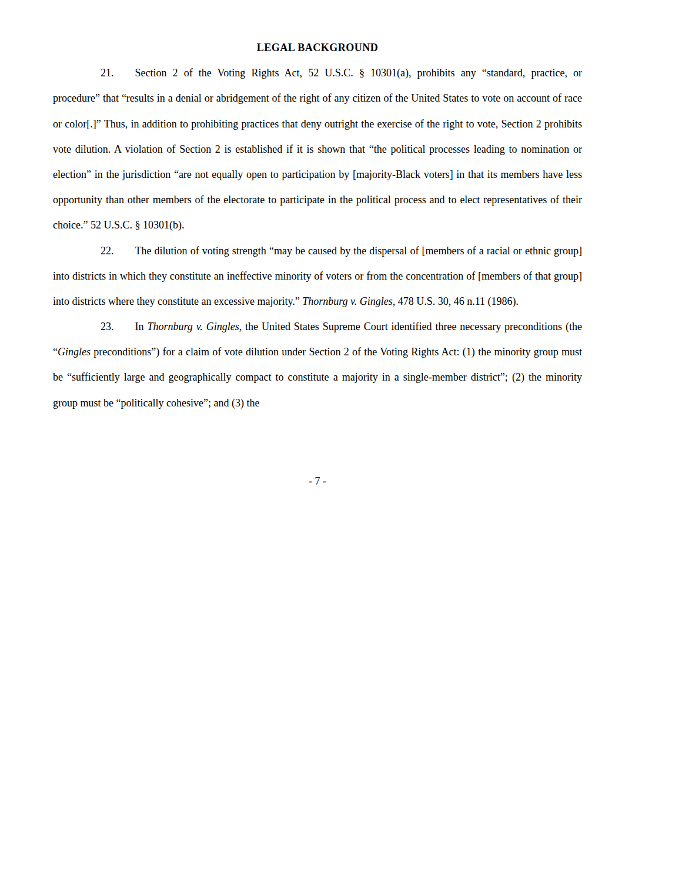LEGAL BACKGROUND
21.  Section 2 of the Voting Rights Act, 52 U.S.C. § 10301(a), prohibits any “standard, practice, or procedure” that “results in a denial or abridgement of the right of any citizen of the United States to vote on account of race or color[.]” Thus, in addition to prohibiting practices that deny outright the exercise of the right to vote, Section 2 prohibits vote dilution. A violation of Section 2 is established if it is shown that “the political processes leading to nomination or election” in the jurisdiction “are not equally open to participation by [majority-Black voters] in that its members have less opportunity than other members of the electorate to participate in the political process and to elect representatives of their choice.” 52 U.S.C. § 10301(b).
22.  The dilution of voting strength “may be caused by the dispersal of [members of a racial or ethnic group] into districts in which they constitute an ineffective minority of voters or from the concentration of [members of that group] into districts where they constitute an excessive majority.” Thornburg v. Gingles, 478 U.S. 30, 46 n.11 (1986).
23.  In Thornburg v. Gingles, the United States Supreme Court identified three necessary preconditions (the “Gingles preconditions”) for a claim of vote dilution under Section 2 of the Voting Rights Act: (1) the minority group must be “sufficiently large and geographically compact to constitute a majority in a single-member district”; (2) the minority group must be “politically cohesive”; and (3) the
- 7 -